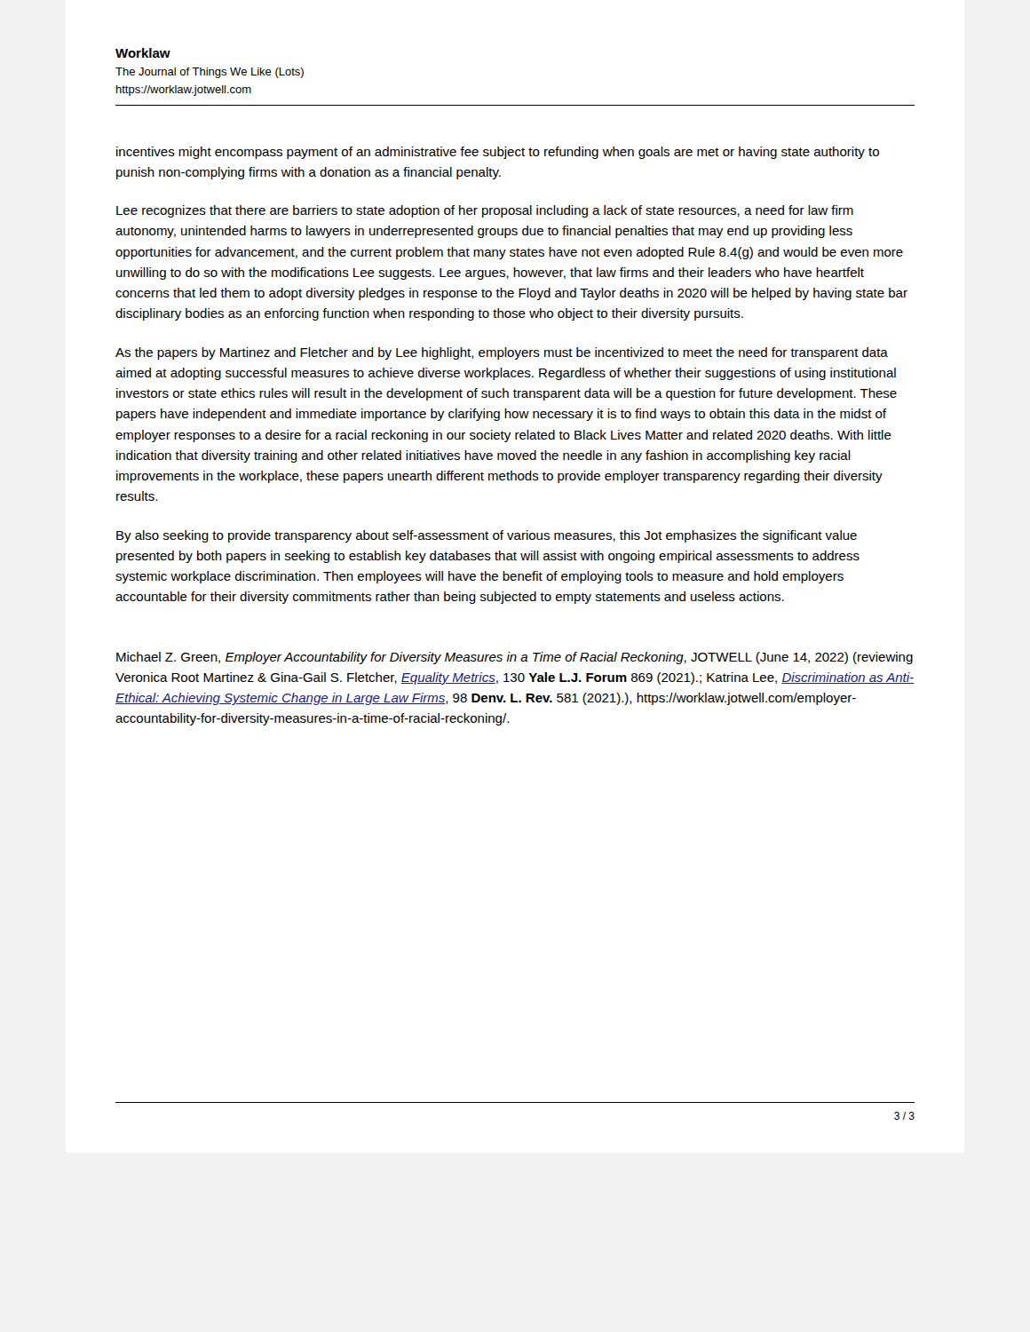Worklaw
The Journal of Things We Like (Lots)
https://worklaw.jotwell.com
incentives might encompass payment of an administrative fee subject to refunding when goals are met or having state authority to punish non-complying firms with a donation as a financial penalty.
Lee recognizes that there are barriers to state adoption of her proposal including a lack of state resources, a need for law firm autonomy, unintended harms to lawyers in underrepresented groups due to financial penalties that may end up providing less opportunities for advancement, and the current problem that many states have not even adopted Rule 8.4(g) and would be even more unwilling to do so with the modifications Lee suggests. Lee argues, however, that law firms and their leaders who have heartfelt concerns that led them to adopt diversity pledges in response to the Floyd and Taylor deaths in 2020 will be helped by having state bar disciplinary bodies as an enforcing function when responding to those who object to their diversity pursuits.
As the papers by Martinez and Fletcher and by Lee highlight, employers must be incentivized to meet the need for transparent data aimed at adopting successful measures to achieve diverse workplaces. Regardless of whether their suggestions of using institutional investors or state ethics rules will result in the development of such transparent data will be a question for future development. These papers have independent and immediate importance by clarifying how necessary it is to find ways to obtain this data in the midst of employer responses to a desire for a racial reckoning in our society related to Black Lives Matter and related 2020 deaths. With little indication that diversity training and other related initiatives have moved the needle in any fashion in accomplishing key racial improvements in the workplace, these papers unearth different methods to provide employer transparency regarding their diversity results.
By also seeking to provide transparency about self-assessment of various measures, this Jot emphasizes the significant value presented by both papers in seeking to establish key databases that will assist with ongoing empirical assessments to address systemic workplace discrimination. Then employees will have the benefit of employing tools to measure and hold employers accountable for their diversity commitments rather than being subjected to empty statements and useless actions.
Michael Z. Green, Employer Accountability for Diversity Measures in a Time of Racial Reckoning, JOTWELL (June 14, 2022) (reviewing Veronica Root Martinez & Gina-Gail S. Fletcher, Equality Metrics, 130 Yale L.J. Forum 869 (2021).; Katrina Lee, Discrimination as Anti-Ethical: Achieving Systemic Change in Large Law Firms, 98 Denv. L. Rev. 581 (2021).), https://worklaw.jotwell.com/employer-accountability-for-diversity-measures-in-a-time-of-racial-reckoning/.
3 / 3